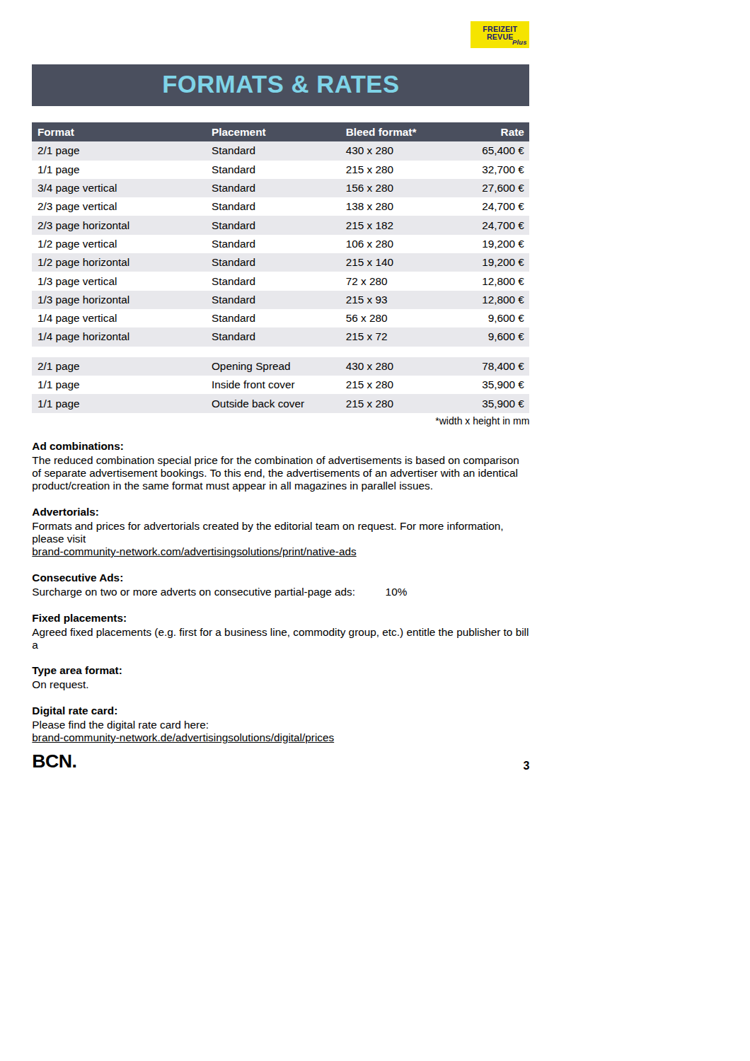FREIZEIT
REVUEPlus
FORMATS & RATES
| Format | Placement | Bleed format* | Rate |
| --- | --- | --- | --- |
| 2/1 page | Standard | 430 x 280 | 65,400 € |
| 1/1 page | Standard | 215 x 280 | 32,700 € |
| 3/4 page vertical | Standard | 156 x 280 | 27,600 € |
| 2/3 page vertical | Standard | 138 x 280 | 24,700 € |
| 2/3 page horizontal | Standard | 215 x 182 | 24,700 € |
| 1/2 page vertical | Standard | 106 x 280 | 19,200 € |
| 1/2 page horizontal | Standard | 215 x 140 | 19,200 € |
| 1/3 page vertical | Standard | 72 x 280 | 12,800 € |
| 1/3 page horizontal | Standard | 215 x 93 | 12,800 € |
| 1/4 page vertical | Standard | 56 x 280 | 9,600 € |
| 1/4 page horizontal | Standard | 215 x 72 | 9,600 € |
| 2/1 page | Opening Spread | 430 x 280 | 78,400 € |
| 1/1 page | Inside front cover | 215 x 280 | 35,900 € |
| 1/1 page | Outside back cover | 215 x 280 | 35,900 € |
*width x height in mm
Ad combinations:
The reduced combination special price for the combination of advertisements is based on comparison of separate advertisement bookings. To this end, the advertisements of an advertiser with an identical product/creation in the same format must appear in all magazines in parallel issues.
Advertorials:
Formats and prices for advertorials created by the editorial team on request. For more information, please visit
brand-community-network.com/advertisingsolutions/print/native-ads
Consecutive Ads:
Surcharge on two or more adverts on consecutive partial-page ads: 10%
Fixed placements:
Agreed fixed placements (e.g. first for a business line, commodity group, etc.) entitle the publisher to bill a
Type area format:
On request.
Digital rate card:
Please find the digital rate card here:
brand-community-network.de/advertisingsolutions/digital/prices
BCN.
3